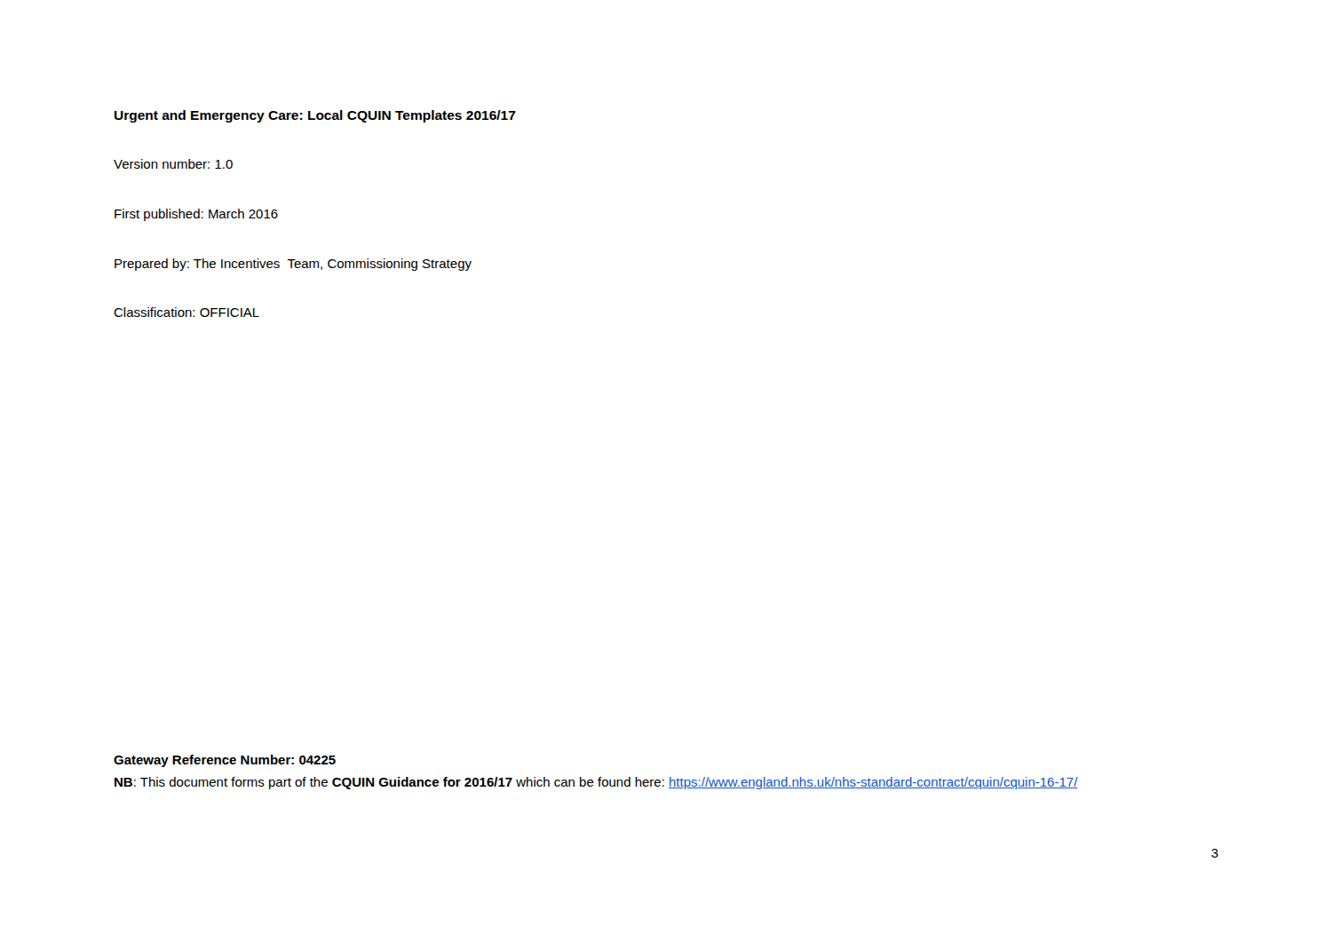Urgent and Emergency Care: Local CQUIN Templates 2016/17
Version number: 1.0
First published: March 2016
Prepared by: The Incentives Team, Commissioning Strategy
Classification: OFFICIAL
Gateway Reference Number: 04225
NB: This document forms part of the CQUIN Guidance for 2016/17 which can be found here: https://www.england.nhs.uk/nhs-standard-contract/cquin/cquin-16-17/
3